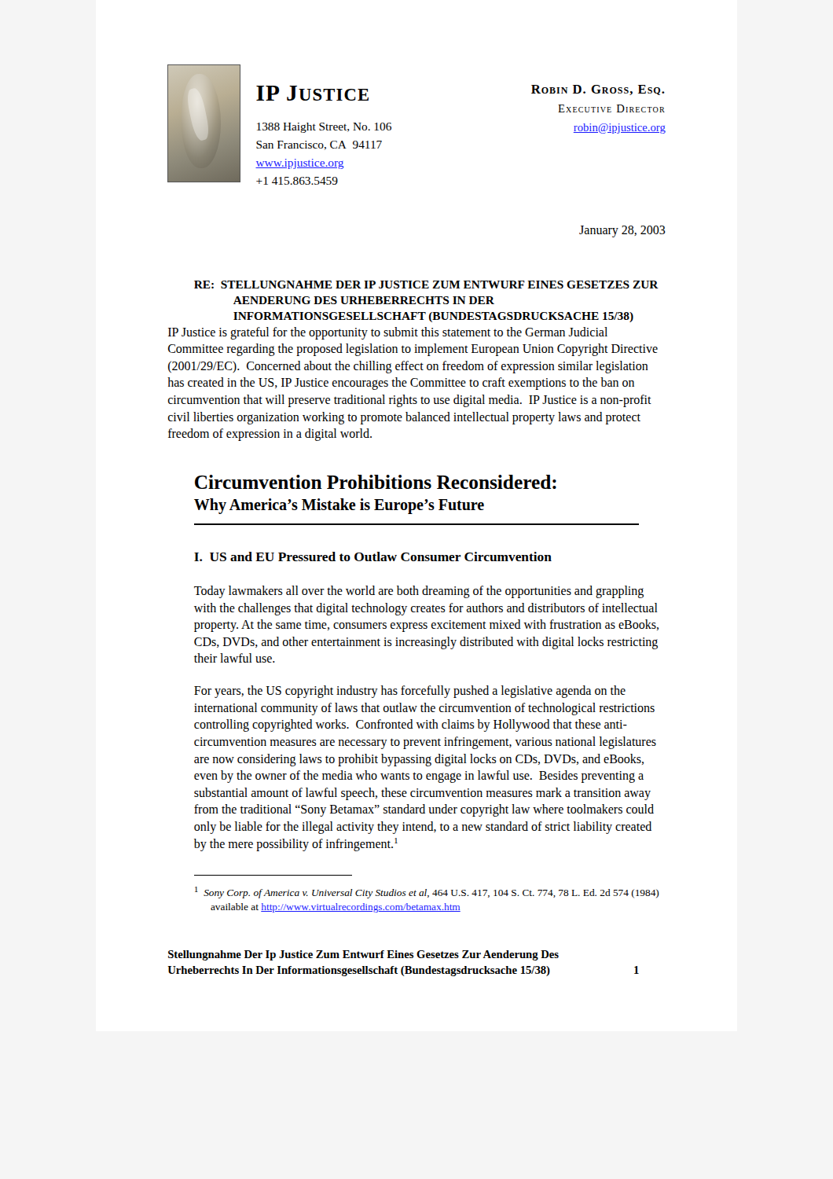IP JUSTICE
1388 Haight Street, No. 106
San Francisco, CA 94117
www.ipjustice.org
+1 415.863.5459
Robin D. Gross, Esq.
Executive Director
robin@ipjustice.org
January 28, 2003
RE: STELLUNGNAHME DER IP JUSTICE ZUM ENTWURF EINES GESETZES ZUR
AENDERUNG DES URHEBERRECHTS IN DER
INFORMATIONSGESELLSCHAFT (BUNDESTAGSDRUCKSACHE 15/38)
IP Justice is grateful for the opportunity to submit this statement to the German Judicial Committee regarding the proposed legislation to implement European Union Copyright Directive (2001/29/EC). Concerned about the chilling effect on freedom of expression similar legislation has created in the US, IP Justice encourages the Committee to craft exemptions to the ban on circumvention that will preserve traditional rights to use digital media. IP Justice is a non-profit civil liberties organization working to promote balanced intellectual property laws and protect freedom of expression in a digital world.
Circumvention Prohibitions Reconsidered:
Why America’s Mistake is Europe’s Future
I. US and EU Pressured to Outlaw Consumer Circumvention
Today lawmakers all over the world are both dreaming of the opportunities and grappling with the challenges that digital technology creates for authors and distributors of intellectual property. At the same time, consumers express excitement mixed with frustration as eBooks, CDs, DVDs, and other entertainment is increasingly distributed with digital locks restricting their lawful use.
For years, the US copyright industry has forcefully pushed a legislative agenda on the international community of laws that outlaw the circumvention of technological restrictions controlling copyrighted works. Confronted with claims by Hollywood that these anti-circumvention measures are necessary to prevent infringement, various national legislatures are now considering laws to prohibit bypassing digital locks on CDs, DVDs, and eBooks, even by the owner of the media who wants to engage in lawful use. Besides preventing a substantial amount of lawful speech, these circumvention measures mark a transition away from the traditional “Sony Betamax” standard under copyright law where toolmakers could only be liable for the illegal activity they intend, to a new standard of strict liability created by the mere possibility of infringement.1
1 Sony Corp. of America v. Universal City Studios et al, 464 U.S. 417, 104 S. Ct. 774, 78 L. Ed. 2d 574 (1984) available at http://www.virtualrecordings.com/betamax.htm
Stellungnahme Der Ip Justice Zum Entwurf Eines Gesetzes Zur Aenderung Des
Urheberrechts In Der Informationsgesellschaft (Bundestagsdrucksache 15/38) 1